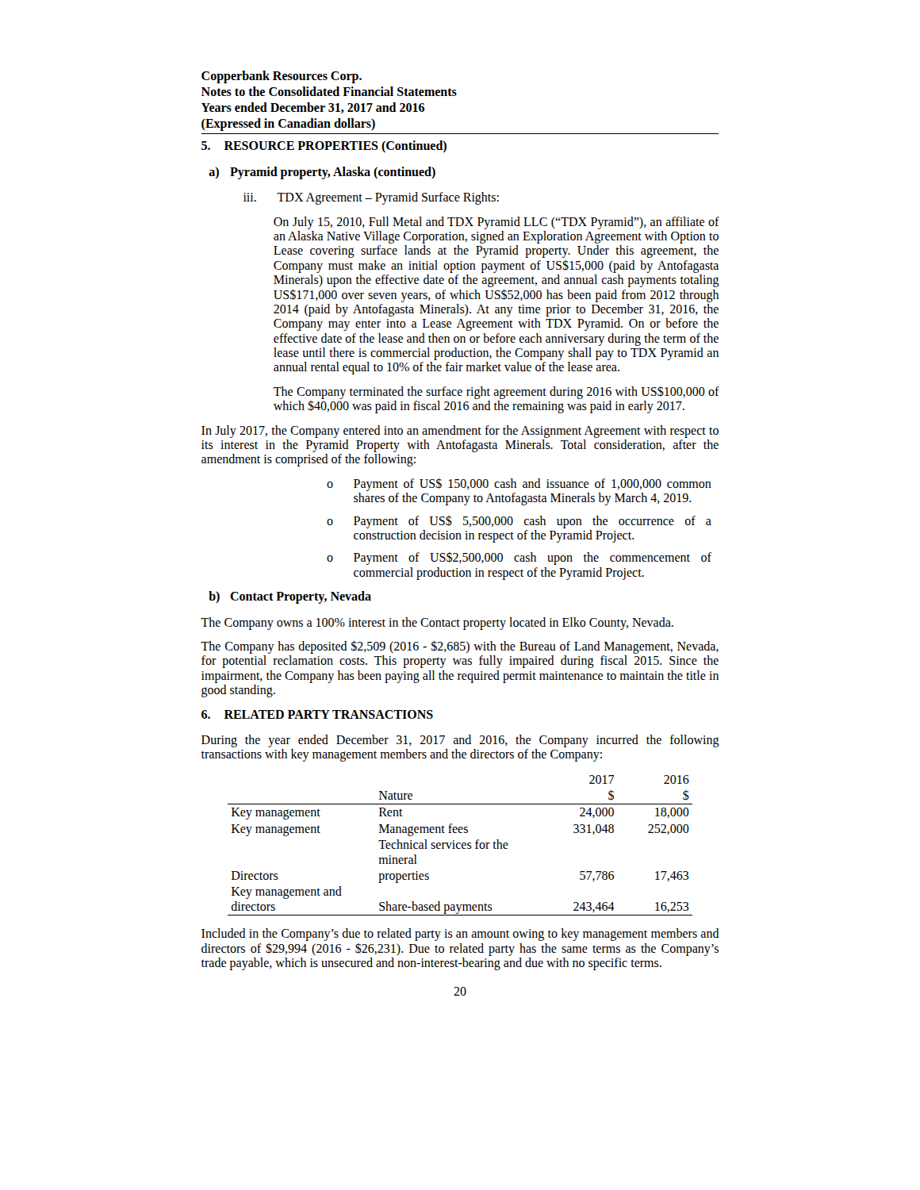Copperbank Resources Corp.
Notes to the Consolidated Financial Statements
Years ended December 31, 2017 and 2016
(Expressed in Canadian dollars)
5. RESOURCE PROPERTIES (Continued)
a) Pyramid property, Alaska (continued)
iii. TDX Agreement – Pyramid Surface Rights:
On July 15, 2010, Full Metal and TDX Pyramid LLC (“TDX Pyramid”), an affiliate of an Alaska Native Village Corporation, signed an Exploration Agreement with Option to Lease covering surface lands at the Pyramid property. Under this agreement, the Company must make an initial option payment of US$15,000 (paid by Antofagasta Minerals) upon the effective date of the agreement, and annual cash payments totaling US$171,000 over seven years, of which US$52,000 has been paid from 2012 through 2014 (paid by Antofagasta Minerals). At any time prior to December 31, 2016, the Company may enter into a Lease Agreement with TDX Pyramid. On or before the effective date of the lease and then on or before each anniversary during the term of the lease until there is commercial production, the Company shall pay to TDX Pyramid an annual rental equal to 10% of the fair market value of the lease area.
The Company terminated the surface right agreement during 2016 with US$100,000 of which $40,000 was paid in fiscal 2016 and the remaining was paid in early 2017.
In July 2017, the Company entered into an amendment for the Assignment Agreement with respect to its interest in the Pyramid Property with Antofagasta Minerals. Total consideration, after the amendment is comprised of the following:
Payment of US$ 150,000 cash and issuance of 1,000,000 common shares of the Company to Antofagasta Minerals by March 4, 2019.
Payment of US$ 5,500,000 cash upon the occurrence of a construction decision in respect of the Pyramid Project.
Payment of US$2,500,000 cash upon the commencement of commercial production in respect of the Pyramid Project.
b) Contact Property, Nevada
The Company owns a 100% interest in the Contact property located in Elko County, Nevada.
The Company has deposited $2,509 (2016 - $2,685) with the Bureau of Land Management, Nevada, for potential reclamation costs. This property was fully impaired during fiscal 2015. Since the impairment, the Company has been paying all the required permit maintenance to maintain the title in good standing.
6. RELATED PARTY TRANSACTIONS
During the year ended December 31, 2017 and 2016, the Company incurred the following transactions with key management members and the directors of the Company:
| | | 2017 | 2016 |
| | Nature | $ | $ |
| Key management | Rent | 24,000 | 18,000 |
| Key management | Management fees | 331,048 | 252,000 |
| | Technical services for the mineral | | |
| Directors | properties | 57,786 | 17,463 |
| Key management and directors | Share-based payments | 243,464 | 16,253 |
Included in the Company’s due to related party is an amount owing to key management members and directors of $29,994 (2016 - $26,231). Due to related party has the same terms as the Company’s trade payable, which is unsecured and non-interest-bearing and due with no specific terms.
20